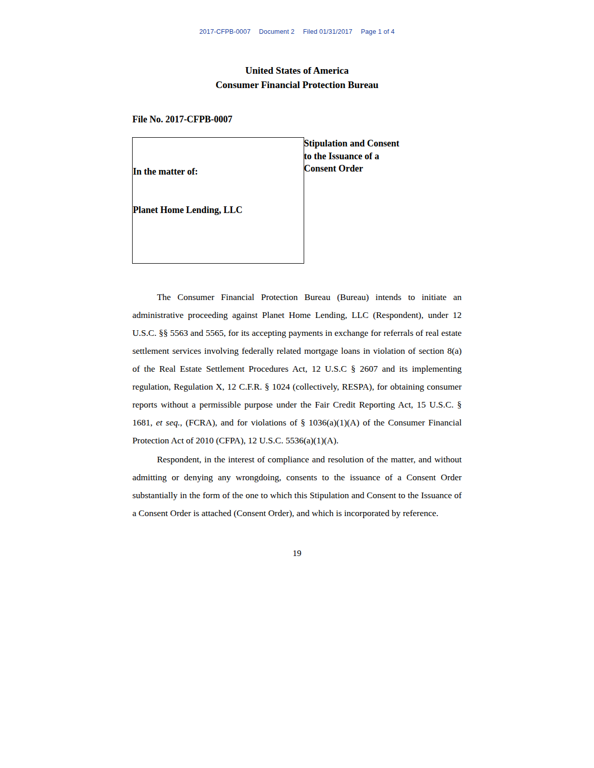2017-CFPB-0007 Document 2 Filed 01/31/2017 Page 1 of 4
United States of America
Consumer Financial Protection Bureau
File No. 2017-CFPB-0007
| In the matter of: Planet Home Lending, LLC | Stipulation and Consent to the Issuance of a Consent Order |
The Consumer Financial Protection Bureau (Bureau) intends to initiate an administrative proceeding against Planet Home Lending, LLC (Respondent), under 12 U.S.C. §§ 5563 and 5565, for its accepting payments in exchange for referrals of real estate settlement services involving federally related mortgage loans in violation of section 8(a) of the Real Estate Settlement Procedures Act, 12 U.S.C § 2607 and its implementing regulation, Regulation X, 12 C.F.R. § 1024 (collectively, RESPA), for obtaining consumer reports without a permissible purpose under the Fair Credit Reporting Act, 15 U.S.C. § 1681, et seq., (FCRA), and for violations of § 1036(a)(1)(A) of the Consumer Financial Protection Act of 2010 (CFPA), 12 U.S.C. 5536(a)(1)(A).
Respondent, in the interest of compliance and resolution of the matter, and without admitting or denying any wrongdoing, consents to the issuance of a Consent Order substantially in the form of the one to which this Stipulation and Consent to the Issuance of a Consent Order is attached (Consent Order), and which is incorporated by reference.
19